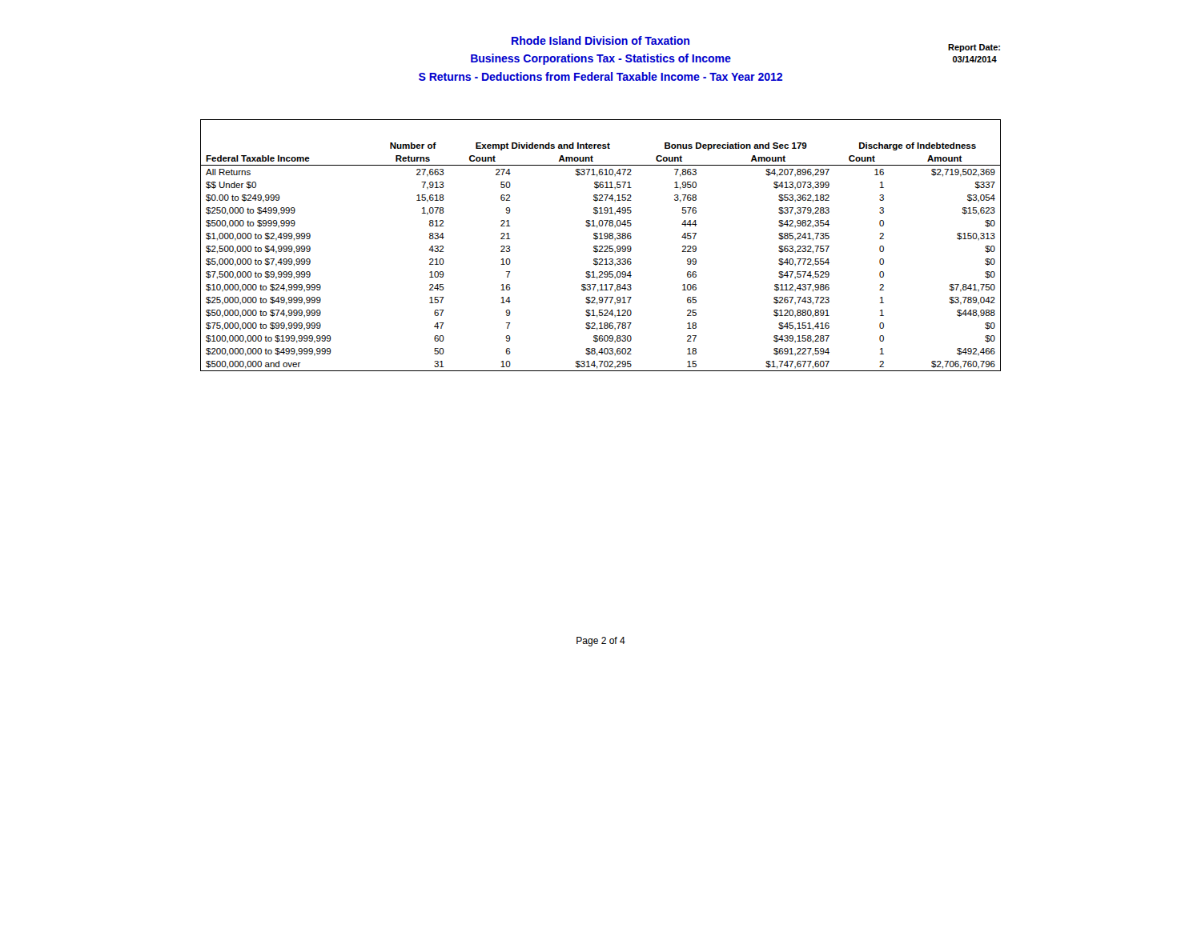Report Date:
03/14/2014
Rhode Island Division of Taxation
Business Corporations Tax - Statistics of Income
S Returns - Deductions from Federal Taxable Income - Tax Year 2012
| | Number of | Exempt Dividends and Interest | Bonus Depreciation and Sec 179 | Discharge of Indebtedness |
| --- | --- | --- | --- | --- |
| Federal Taxable Income | Returns | Count | Amount | Count | Amount | Count | Amount |
| All Returns | 27,663 | 274 | $371,610,472 | 7,863 | $4,207,896,297 | 16 | $2,719,502,369 |
| $$ Under $0 | 7,913 | 50 | $611,571 | 1,950 | $413,073,399 | 1 | $337 |
| $0.00 to $249,999 | 15,618 | 62 | $274,152 | 3,768 | $53,362,182 | 3 | $3,054 |
| $250,000 to $499,999 | 1,078 | 9 | $191,495 | 576 | $37,379,283 | 3 | $15,623 |
| $500,000 to $999,999 | 812 | 21 | $1,078,045 | 444 | $42,982,354 | 0 | $0 |
| $1,000,000 to $2,499,999 | 834 | 21 | $198,386 | 457 | $85,241,735 | 2 | $150,313 |
| $2,500,000 to $4,999,999 | 432 | 23 | $225,999 | 229 | $63,232,757 | 0 | $0 |
| $5,000,000 to $7,499,999 | 210 | 10 | $213,336 | 99 | $40,772,554 | 0 | $0 |
| $7,500,000 to $9,999,999 | 109 | 7 | $1,295,094 | 66 | $47,574,529 | 0 | $0 |
| $10,000,000 to $24,999,999 | 245 | 16 | $37,117,843 | 106 | $112,437,986 | 2 | $7,841,750 |
| $25,000,000 to $49,999,999 | 157 | 14 | $2,977,917 | 65 | $267,743,723 | 1 | $3,789,042 |
| $50,000,000 to $74,999,999 | 67 | 9 | $1,524,120 | 25 | $120,880,891 | 1 | $448,988 |
| $75,000,000 to $99,999,999 | 47 | 7 | $2,186,787 | 18 | $45,151,416 | 0 | $0 |
| $100,000,000 to $199,999,999 | 60 | 9 | $609,830 | 27 | $439,158,287 | 0 | $0 |
| $200,000,000 to $499,999,999 | 50 | 6 | $8,403,602 | 18 | $691,227,594 | 1 | $492,466 |
| $500,000,000 and over | 31 | 10 | $314,702,295 | 15 | $1,747,677,607 | 2 | $2,706,760,796 |
Page 2 of 4